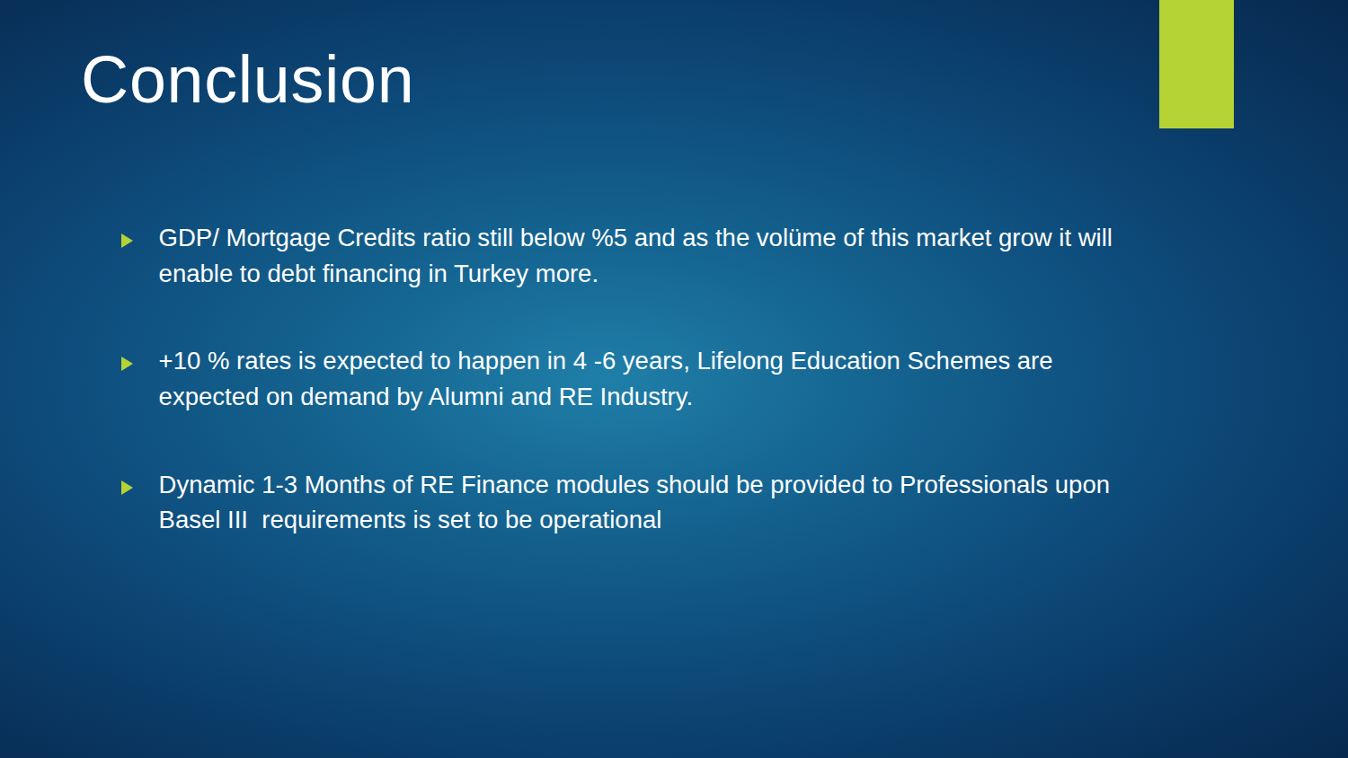Conclusion
GDP/ Mortgage Credits ratio still below %5 and as the volüme of this market grow it will enable to debt financing in Turkey more.
+10 % rates is expected to happen in 4 -6 years, Lifelong Education Schemes are expected on demand by Alumni and RE Industry.
Dynamic 1-3 Months of RE Finance modules should be provided to Professionals upon Basel III requirements is set to be operational